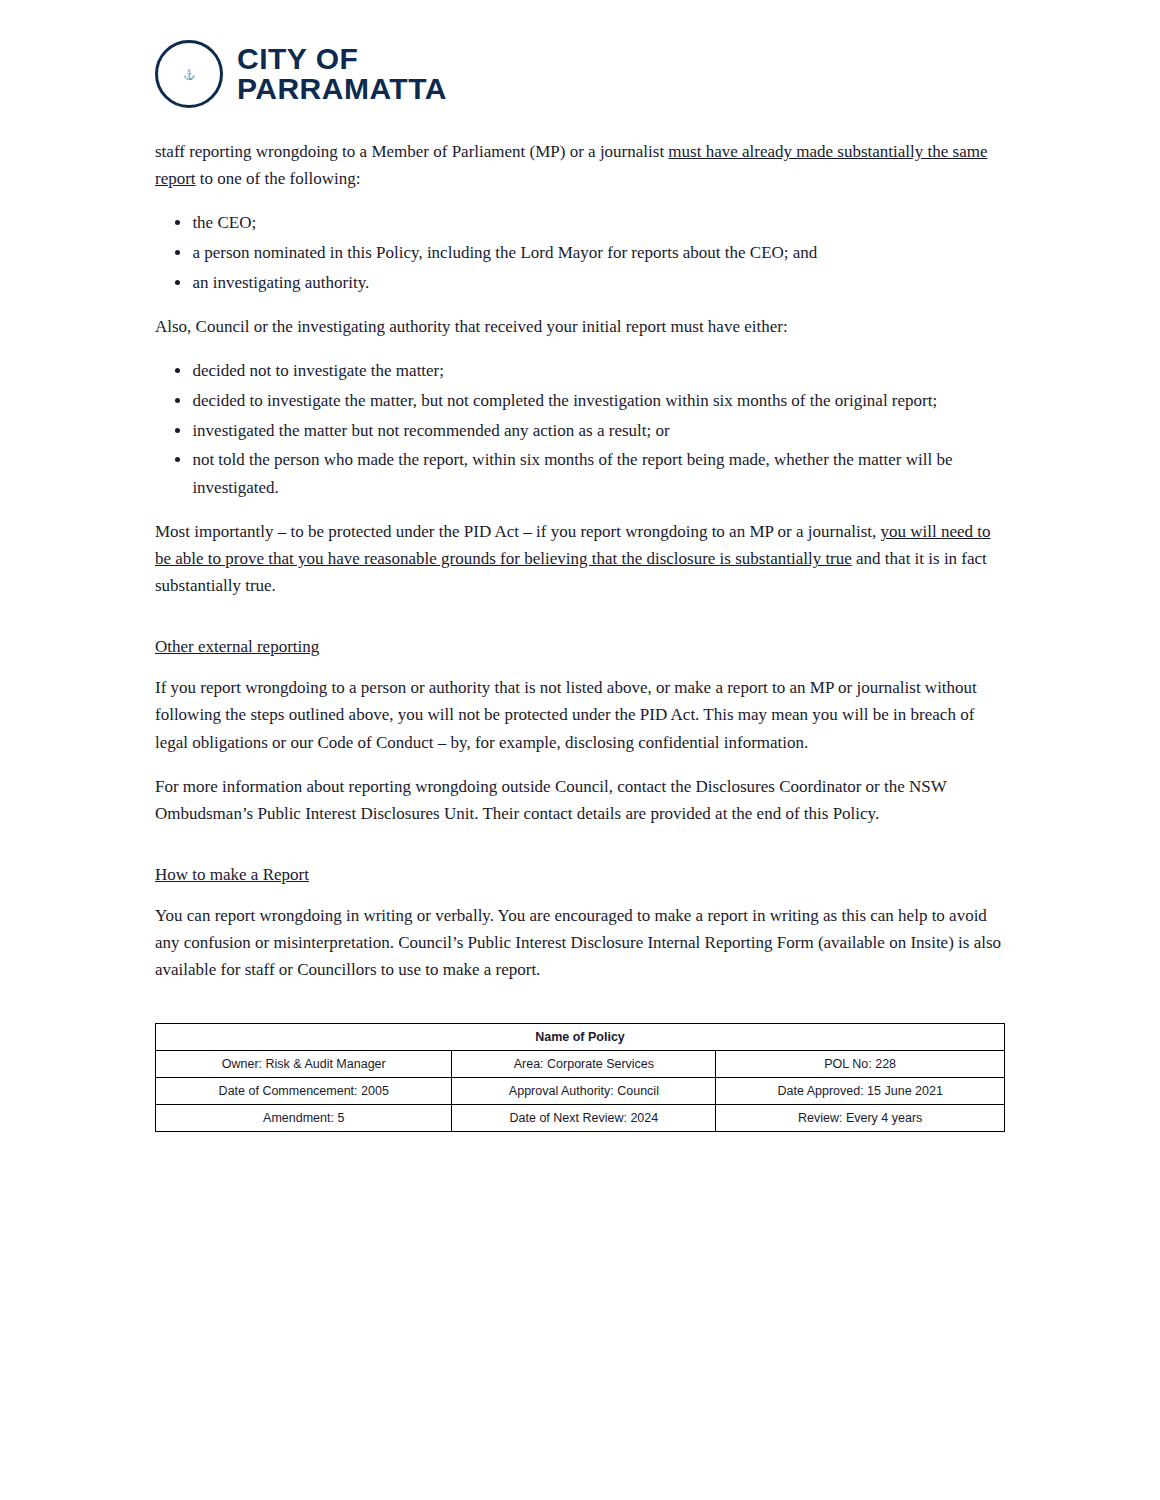⚓
CITY OF
PARRAMATTA
staff reporting wrongdoing to a Member of Parliament (MP) or a journalist must have already made substantially the same report to one of the following:
the CEO;
a person nominated in this Policy, including the Lord Mayor for reports about the CEO; and
an investigating authority.
Also, Council or the investigating authority that received your initial report must have either:
decided not to investigate the matter;
decided to investigate the matter, but not completed the investigation within six months of the original report;
investigated the matter but not recommended any action as a result; or
not told the person who made the report, within six months of the report being made, whether the matter will be investigated.
Most importantly – to be protected under the PID Act – if you report wrongdoing to an MP or a journalist, you will need to be able to prove that you have reasonable grounds for believing that the disclosure is substantially true and that it is in fact substantially true.
Other external reporting
If you report wrongdoing to a person or authority that is not listed above, or make a report to an MP or journalist without following the steps outlined above, you will not be protected under the PID Act. This may mean you will be in breach of legal obligations or our Code of Conduct – by, for example, disclosing confidential information.
For more information about reporting wrongdoing outside Council, contact the Disclosures Coordinator or the NSW Ombudsman’s Public Interest Disclosures Unit. Their contact details are provided at the end of this Policy.
How to make a Report
You can report wrongdoing in writing or verbally. You are encouraged to make a report in writing as this can help to avoid any confusion or misinterpretation. Council’s Public Interest Disclosure Internal Reporting Form (available on Insite) is also available for staff or Councillors to use to make a report.
| Name of Policy |
| --- |
| Owner: Risk & Audit Manager | Area: Corporate Services | POL No: 228 |
| Date of Commencement: 2005 | Approval Authority: Council | Date Approved: 15 June 2021 |
| Amendment: 5 | Date of Next Review: 2024 | Review: Every 4 years |